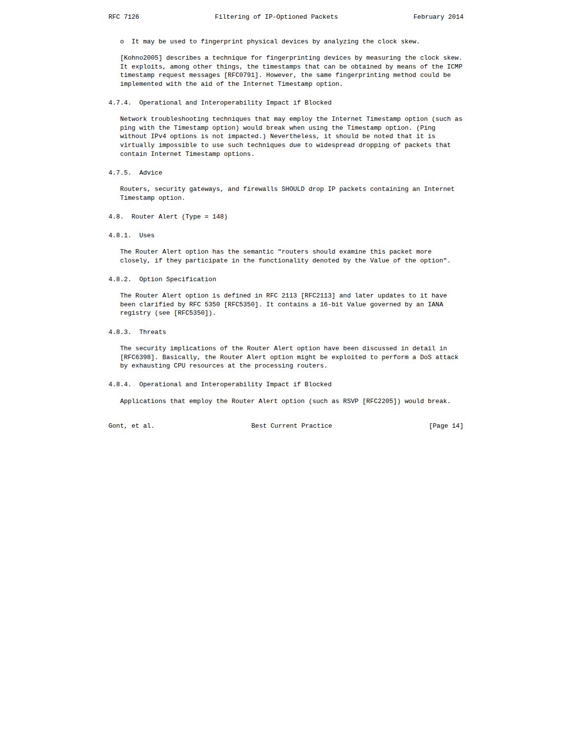RFC 7126 Filtering of IP-Optioned Packets February 2014
o It may be used to fingerprint physical devices by analyzing the clock skew.
[Kohno2005] describes a technique for fingerprinting devices by measuring the clock skew. It exploits, among other things, the timestamps that can be obtained by means of the ICMP timestamp request messages [RFC0791]. However, the same fingerprinting method could be implemented with the aid of the Internet Timestamp option.
4.7.4. Operational and Interoperability Impact if Blocked
Network troubleshooting techniques that may employ the Internet Timestamp option (such as ping with the Timestamp option) would break when using the Timestamp option. (Ping without IPv4 options is not impacted.) Nevertheless, it should be noted that it is virtually impossible to use such techniques due to widespread dropping of packets that contain Internet Timestamp options.
4.7.5. Advice
Routers, security gateways, and firewalls SHOULD drop IP packets containing an Internet Timestamp option.
4.8. Router Alert (Type = 148)
4.8.1. Uses
The Router Alert option has the semantic "routers should examine this packet more closely, if they participate in the functionality denoted by the Value of the option".
4.8.2. Option Specification
The Router Alert option is defined in RFC 2113 [RFC2113] and later updates to it have been clarified by RFC 5350 [RFC5350]. It contains a 16-bit Value governed by an IANA registry (see [RFC5350]).
4.8.3. Threats
The security implications of the Router Alert option have been discussed in detail in [RFC6398]. Basically, the Router Alert option might be exploited to perform a DoS attack by exhausting CPU resources at the processing routers.
4.8.4. Operational and Interoperability Impact if Blocked
Applications that employ the Router Alert option (such as RSVP [RFC2205]) would break.
Gont, et al. Best Current Practice[Page 14]